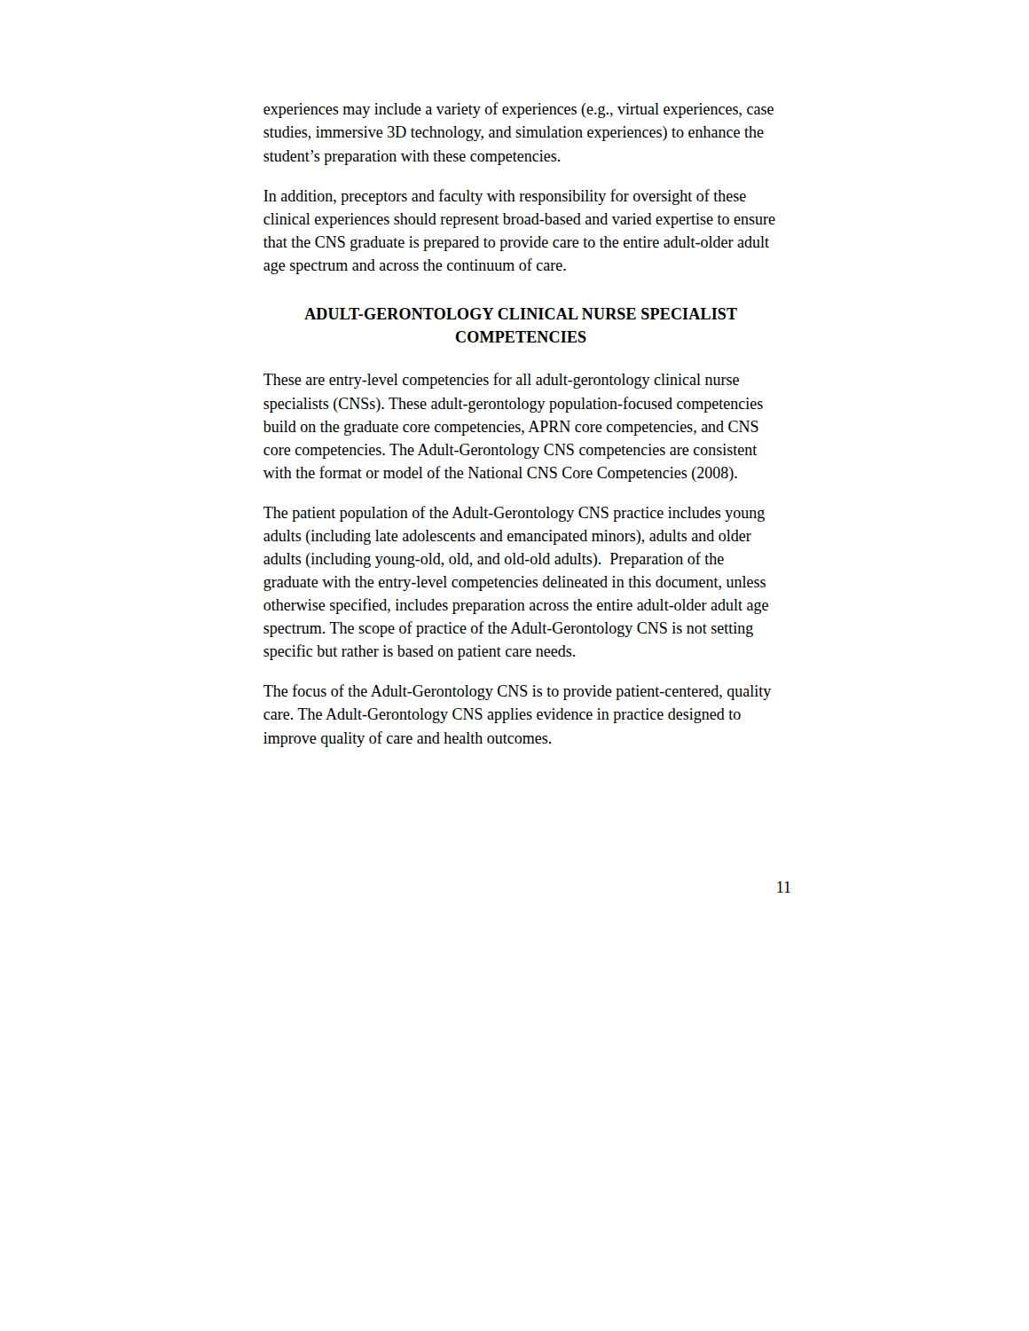experiences may include a variety of experiences (e.g., virtual experiences, case studies, immersive 3D technology, and simulation experiences) to enhance the student’s preparation with these competencies.
In addition, preceptors and faculty with responsibility for oversight of these clinical experiences should represent broad-based and varied expertise to ensure that the CNS graduate is prepared to provide care to the entire adult-older adult age spectrum and across the continuum of care.
ADULT-GERONTOLOGY CLINICAL NURSE SPECIALIST COMPETENCIES
These are entry-level competencies for all adult-gerontology clinical nurse specialists (CNSs). These adult-gerontology population-focused competencies build on the graduate core competencies, APRN core competencies, and CNS core competencies. The Adult-Gerontology CNS competencies are consistent with the format or model of the National CNS Core Competencies (2008).
The patient population of the Adult-Gerontology CNS practice includes young adults (including late adolescents and emancipated minors), adults and older adults (including young-old, old, and old-old adults). Preparation of the graduate with the entry-level competencies delineated in this document, unless otherwise specified, includes preparation across the entire adult-older adult age spectrum. The scope of practice of the Adult-Gerontology CNS is not setting specific but rather is based on patient care needs.
The focus of the Adult-Gerontology CNS is to provide patient-centered, quality care. The Adult-Gerontology CNS applies evidence in practice designed to improve quality of care and health outcomes.
11